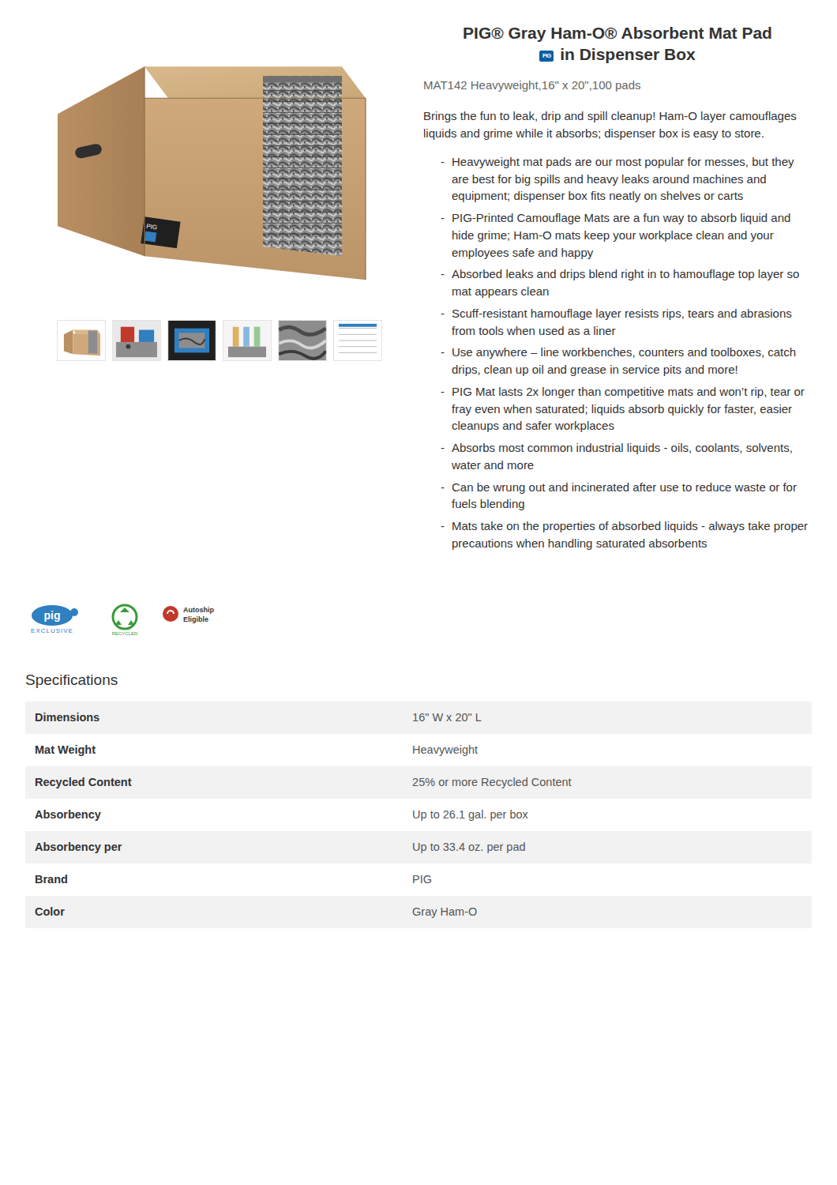PIG
PIG® Gray Ham-O® Absorbent Mat Pad
PIG in Dispenser Box
MAT142 Heavyweight,16" x 20",100 pads
Brings the fun to leak, drip and spill cleanup! Ham-O layer camouflages liquids and grime while it absorbs; dispenser box is easy to store.
Heavyweight mat pads are our most popular for messes, but they are best for big spills and heavy leaks around machines and equipment; dispenser box fits neatly on shelves or carts
PIG-Printed Camouflage Mats are a fun way to absorb liquid and hide grime; Ham-O mats keep your workplace clean and your employees safe and happy
Absorbed leaks and drips blend right in to hamouflage top layer so mat appears clean
Scuff-resistant hamouflage layer resists rips, tears and abrasions from tools when used as a liner
Use anywhere – line workbenches, counters and toolboxes, catch drips, clean up oil and grease in service pits and more!
PIG Mat lasts 2x longer than competitive mats and won’t rip, tear or fray even when saturated; liquids absorb quickly for faster, easier cleanups and safer workplaces
Absorbs most common industrial liquids - oils, coolants, solvents, water and more
Can be wrung out and incinerated after use to reduce waste or for fuels blending
Mats take on the properties of absorbed liquids - always take proper precautions when handling saturated absorbents
pig EXCLUSIVE
RECYCLED
Autoship Eligible
Specifications
| Dimensions | 16" W x 20" L |
| Mat Weight | Heavyweight |
| Recycled Content | 25% or more Recycled Content |
| Absorbency | Up to 26.1 gal. per box |
| Absorbency per | Up to 33.4 oz. per pad |
| Brand | PIG |
| Color | Gray Ham-O |